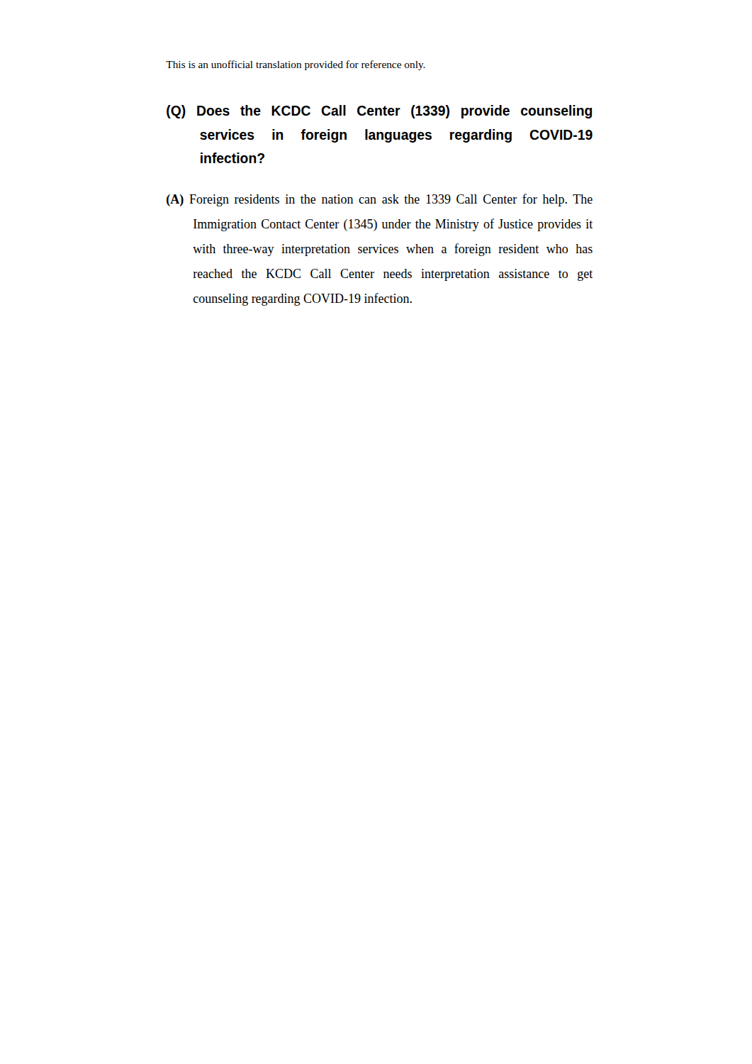This is an unofficial translation provided for reference only.
(Q) Does the KCDC Call Center (1339) provide counseling services in foreign languages regarding COVID-19 infection?
(A) Foreign residents in the nation can ask the 1339 Call Center for help. The Immigration Contact Center (1345) under the Ministry of Justice provides it with three-way interpretation services when a foreign resident who has reached the KCDC Call Center needs interpretation assistance to get counseling regarding COVID-19 infection.